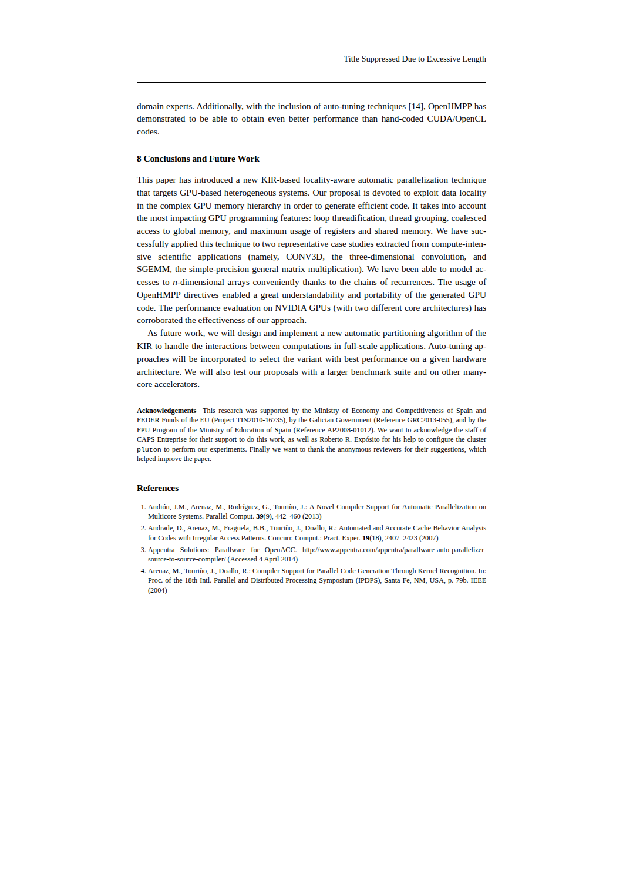Title Suppressed Due to Excessive Length
domain experts. Additionally, with the inclusion of auto-tuning techniques [14], OpenHMPP has demonstrated to be able to obtain even better performance than hand-coded CUDA/OpenCL codes.
8 Conclusions and Future Work
This paper has introduced a new KIR-based locality-aware automatic parallelization technique that targets GPU-based heterogeneous systems. Our proposal is devoted to exploit data locality in the complex GPU memory hierarchy in order to generate efficient code. It takes into account the most impacting GPU programming features: loop threadification, thread grouping, coalesced access to global memory, and maximum usage of registers and shared memory. We have successfully applied this technique to two representative case studies extracted from compute-intensive scientific applications (namely, CONV3D, the three-dimensional convolution, and SGEMM, the simple-precision general matrix multiplication). We have been able to model accesses to n-dimensional arrays conveniently thanks to the chains of recurrences. The usage of OpenHMPP directives enabled a great understandability and portability of the generated GPU code. The performance evaluation on NVIDIA GPUs (with two different core architectures) has corroborated the effectiveness of our approach.
As future work, we will design and implement a new automatic partitioning algorithm of the KIR to handle the interactions between computations in full-scale applications. Auto-tuning approaches will be incorporated to select the variant with best performance on a given hardware architecture. We will also test our proposals with a larger benchmark suite and on other manycore accelerators.
Acknowledgements This research was supported by the Ministry of Economy and Competitiveness of Spain and FEDER Funds of the EU (Project TIN2010-16735), by the Galician Government (Reference GRC2013-055), and by the FPU Program of the Ministry of Education of Spain (Reference AP2008-01012). We want to acknowledge the staff of CAPS Entreprise for their support to do this work, as well as Roberto R. Expósito for his help to configure the cluster pluton to perform our experiments. Finally we want to thank the anonymous reviewers for their suggestions, which helped improve the paper.
References
Andión, J.M., Arenaz, M., Rodríguez, G., Touriño, J.: A Novel Compiler Support for Automatic Parallelization on Multicore Systems. Parallel Comput. 39(9), 442–460 (2013)
Andrade, D., Arenaz, M., Fraguela, B.B., Touriño, J., Doallo, R.: Automated and Accurate Cache Behavior Analysis for Codes with Irregular Access Patterns. Concurr. Comput.: Pract. Exper. 19(18), 2407–2423 (2007)
Appentra Solutions: Parallware for OpenACC. http://www.appentra.com/appentra/parallware-auto-parallelizer-source-to-source-compiler/ (Accessed 4 April 2014)
Arenaz, M., Touriño, J., Doallo, R.: Compiler Support for Parallel Code Generation Through Kernel Recognition. In: Proc. of the 18th Intl. Parallel and Distributed Processing Symposium (IPDPS), Santa Fe, NM, USA, p. 79b. IEEE (2004)